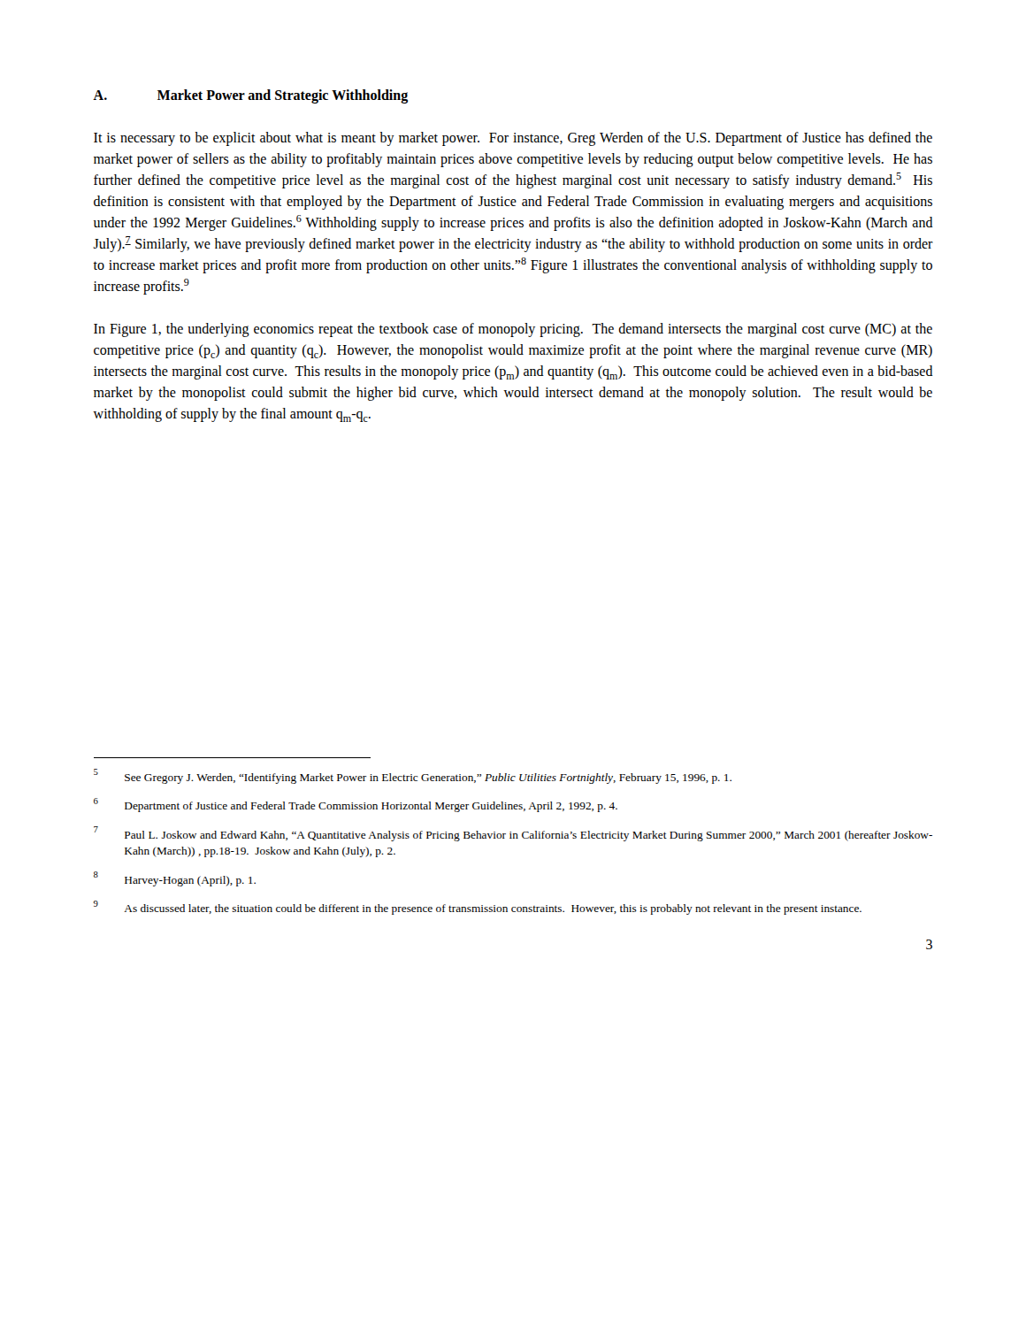A. Market Power and Strategic Withholding
It is necessary to be explicit about what is meant by market power. For instance, Greg Werden of the U.S. Department of Justice has defined the market power of sellers as the ability to profitably maintain prices above competitive levels by reducing output below competitive levels. He has further defined the competitive price level as the marginal cost of the highest marginal cost unit necessary to satisfy industry demand.5 His definition is consistent with that employed by the Department of Justice and Federal Trade Commission in evaluating mergers and acquisitions under the 1992 Merger Guidelines.6 Withholding supply to increase prices and profits is also the definition adopted in Joskow-Kahn (March and July).7 Similarly, we have previously defined market power in the electricity industry as “the ability to withhold production on some units in order to increase market prices and profit more from production on other units.”8 Figure 1 illustrates the conventional analysis of withholding supply to increase profits.9
In Figure 1, the underlying economics repeat the textbook case of monopoly pricing. The demand intersects the marginal cost curve (MC) at the competitive price (pc) and quantity (qc). However, the monopolist would maximize profit at the point where the marginal revenue curve (MR) intersects the marginal cost curve. This results in the monopoly price (pm) and quantity (qm). This outcome could be achieved even in a bid-based market by the monopolist could submit the higher bid curve, which would intersect demand at the monopoly solution. The result would be withholding of supply by the final amount qm-qc.
5 See Gregory J. Werden, “Identifying Market Power in Electric Generation,” Public Utilities Fortnightly, February 15, 1996, p. 1.
6 Department of Justice and Federal Trade Commission Horizontal Merger Guidelines, April 2, 1992, p. 4.
7 Paul L. Joskow and Edward Kahn, “A Quantitative Analysis of Pricing Behavior in California’s Electricity Market During Summer 2000,” March 2001 (hereafter Joskow-Kahn (March)) , pp.18-19. Joskow and Kahn (July), p. 2.
8 Harvey-Hogan (April), p. 1.
9 As discussed later, the situation could be different in the presence of transmission constraints. However, this is probably not relevant in the present instance.
3